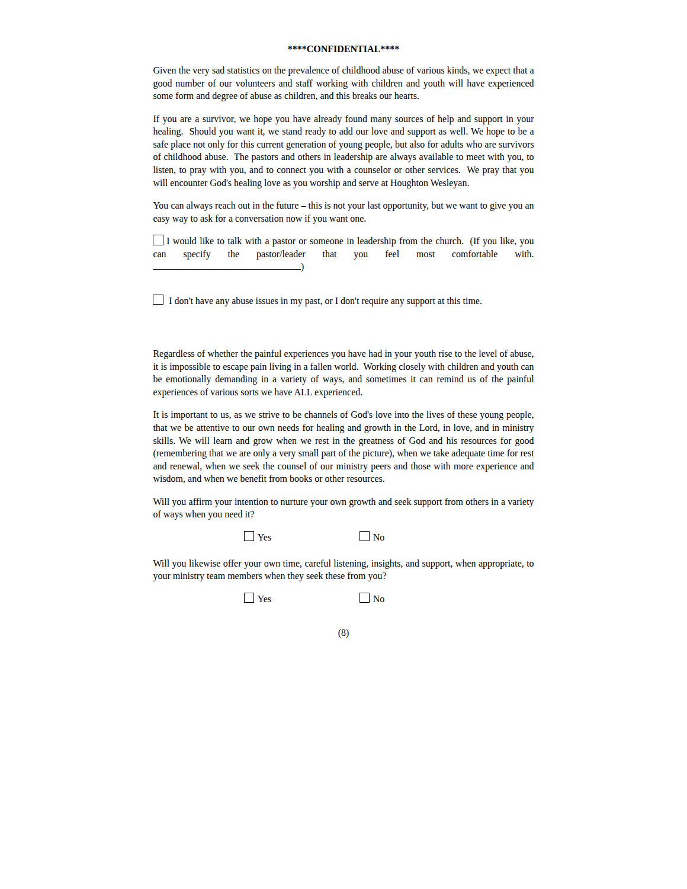****CONFIDENTIAL****
Given the very sad statistics on the prevalence of childhood abuse of various kinds, we expect that a good number of our volunteers and staff working with children and youth will have experienced some form and degree of abuse as children, and this breaks our hearts.
If you are a survivor, we hope you have already found many sources of help and support in your healing. Should you want it, we stand ready to add our love and support as well. We hope to be a safe place not only for this current generation of young people, but also for adults who are survivors of childhood abuse. The pastors and others in leadership are always available to meet with you, to listen, to pray with you, and to connect you with a counselor or other services. We pray that you will encounter God's healing love as you worship and serve at Houghton Wesleyan.
You can always reach out in the future – this is not your last opportunity, but we want to give you an easy way to ask for a conversation now if you want one.
I would like to talk with a pastor or someone in leadership from the church. (If you like, you can specify the pastor/leader that you feel most comfortable with. )
I don't have any abuse issues in my past, or I don't require any support at this time.
Regardless of whether the painful experiences you have had in your youth rise to the level of abuse, it is impossible to escape pain living in a fallen world. Working closely with children and youth can be emotionally demanding in a variety of ways, and sometimes it can remind us of the painful experiences of various sorts we have ALL experienced.
It is important to us, as we strive to be channels of God's love into the lives of these young people, that we be attentive to our own needs for healing and growth in the Lord, in love, and in ministry skills. We will learn and grow when we rest in the greatness of God and his resources for good (remembering that we are only a very small part of the picture), when we take adequate time for rest and renewal, when we seek the counsel of our ministry peers and those with more experience and wisdom, and when we benefit from books or other resources.
Will you affirm your intention to nurture your own growth and seek support from others in a variety of ways when you need it?
Yes No
Will you likewise offer your own time, careful listening, insights, and support, when appropriate, to your ministry team members when they seek these from you?
Yes No
(8)